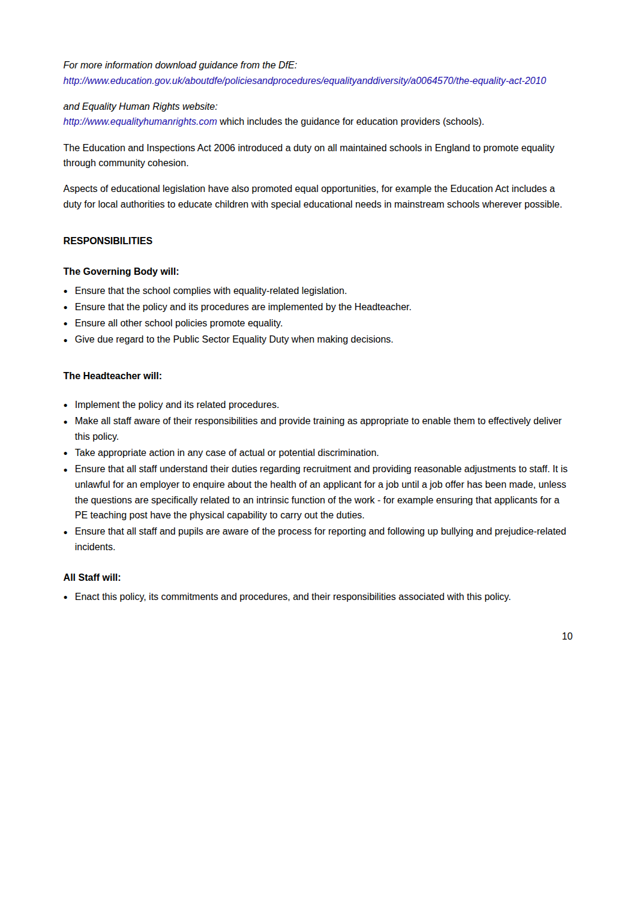For more information download guidance from the DfE:
http://www.education.gov.uk/aboutdfe/policiesandprocedures/equalityanddiversity/a0064570/the-equality-act-2010
and Equality Human Rights website:
http://www.equalityhumanrights.com which includes the guidance for education providers (schools).
The Education and Inspections Act 2006 introduced a duty on all maintained schools in England to promote equality through community cohesion.
Aspects of educational legislation have also promoted equal opportunities, for example the Education Act includes a duty for local authorities to educate children with special educational needs in mainstream schools wherever possible.
RESPONSIBILITIES
The Governing Body will:
Ensure that the school complies with equality-related legislation.
Ensure that the policy and its procedures are implemented by the Headteacher.
Ensure all other school policies promote equality.
Give due regard to the Public Sector Equality Duty when making decisions.
The Headteacher will:
Implement the policy and its related procedures.
Make all staff aware of their responsibilities and provide training as appropriate to enable them to effectively deliver this policy.
Take appropriate action in any case of actual or potential discrimination.
Ensure that all staff understand their duties regarding recruitment and providing reasonable adjustments to staff. It is unlawful for an employer to enquire about the health of an applicant for a job until a job offer has been made, unless the questions are specifically related to an intrinsic function of the work - for example ensuring that applicants for a PE teaching post have the physical capability to carry out the duties.
Ensure that all staff and pupils are aware of the process for reporting and following up bullying and prejudice-related incidents.
All Staff will:
Enact this policy, its commitments and procedures, and their responsibilities associated with this policy.
10